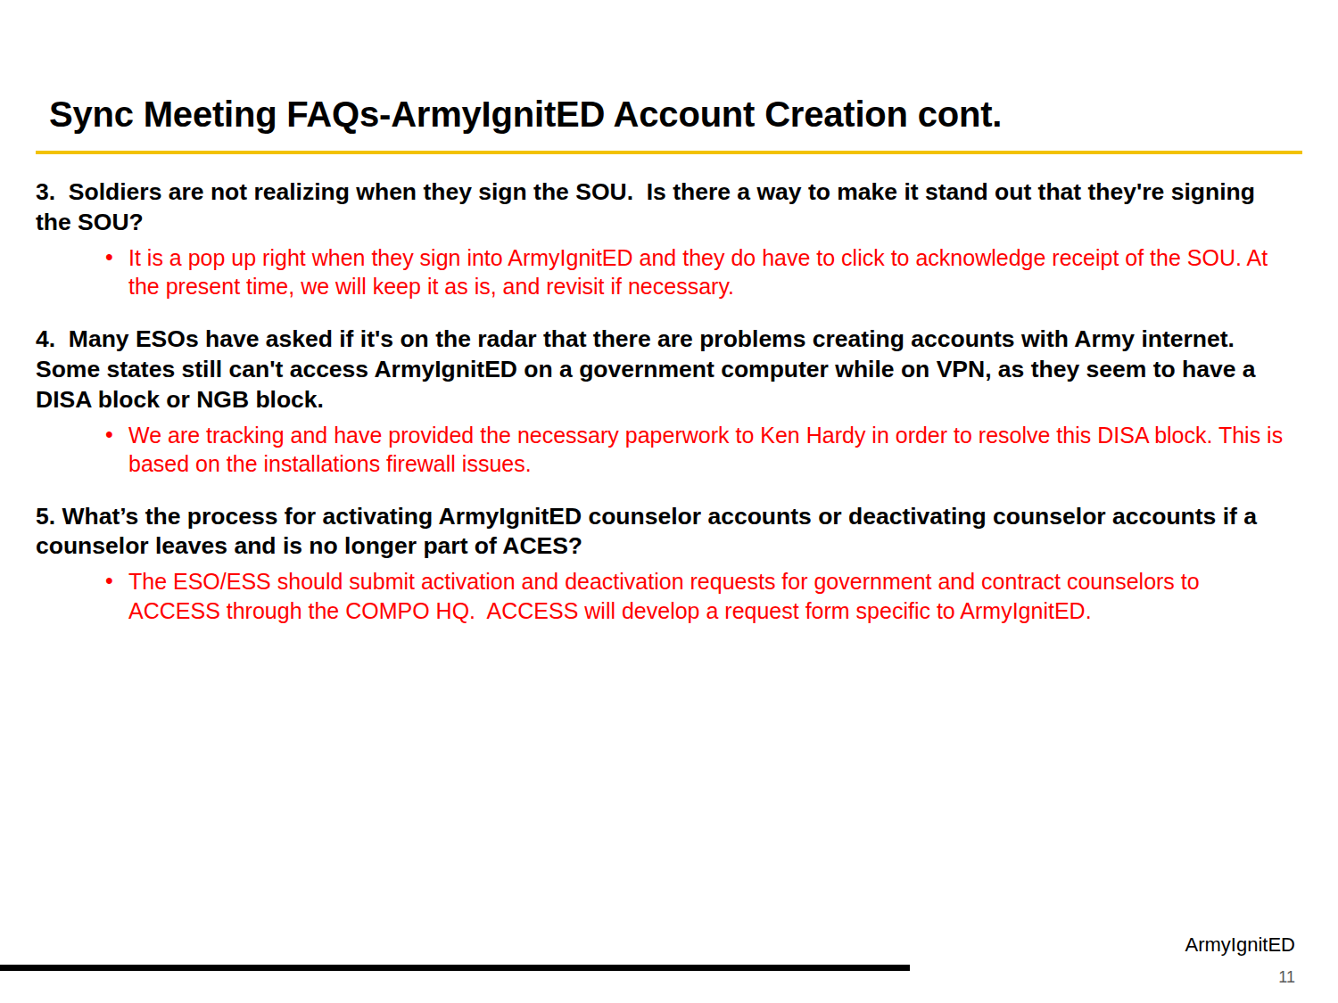Sync Meeting FAQs-ArmyIgnitED Account Creation cont.
3. Soldiers are not realizing when they sign the SOU. Is there a way to make it stand out that they're signing the SOU?
It is a pop up right when they sign into ArmyIgnitED and they do have to click to acknowledge receipt of the SOU. At the present time, we will keep it as is, and revisit if necessary.
4. Many ESOs have asked if it's on the radar that there are problems creating accounts with Army internet. Some states still can't access ArmyIgnitED on a government computer while on VPN, as they seem to have a DISA block or NGB block.
We are tracking and have provided the necessary paperwork to Ken Hardy in order to resolve this DISA block. This is based on the installations firewall issues.
5. What’s the process for activating ArmyIgnitED counselor accounts or deactivating counselor accounts if a counselor leaves and is no longer part of ACES?
The ESO/ESS should submit activation and deactivation requests for government and contract counselors to ACCESS through the COMPO HQ. ACCESS will develop a request form specific to ArmyIgnitED.
ArmyIgnitED
11